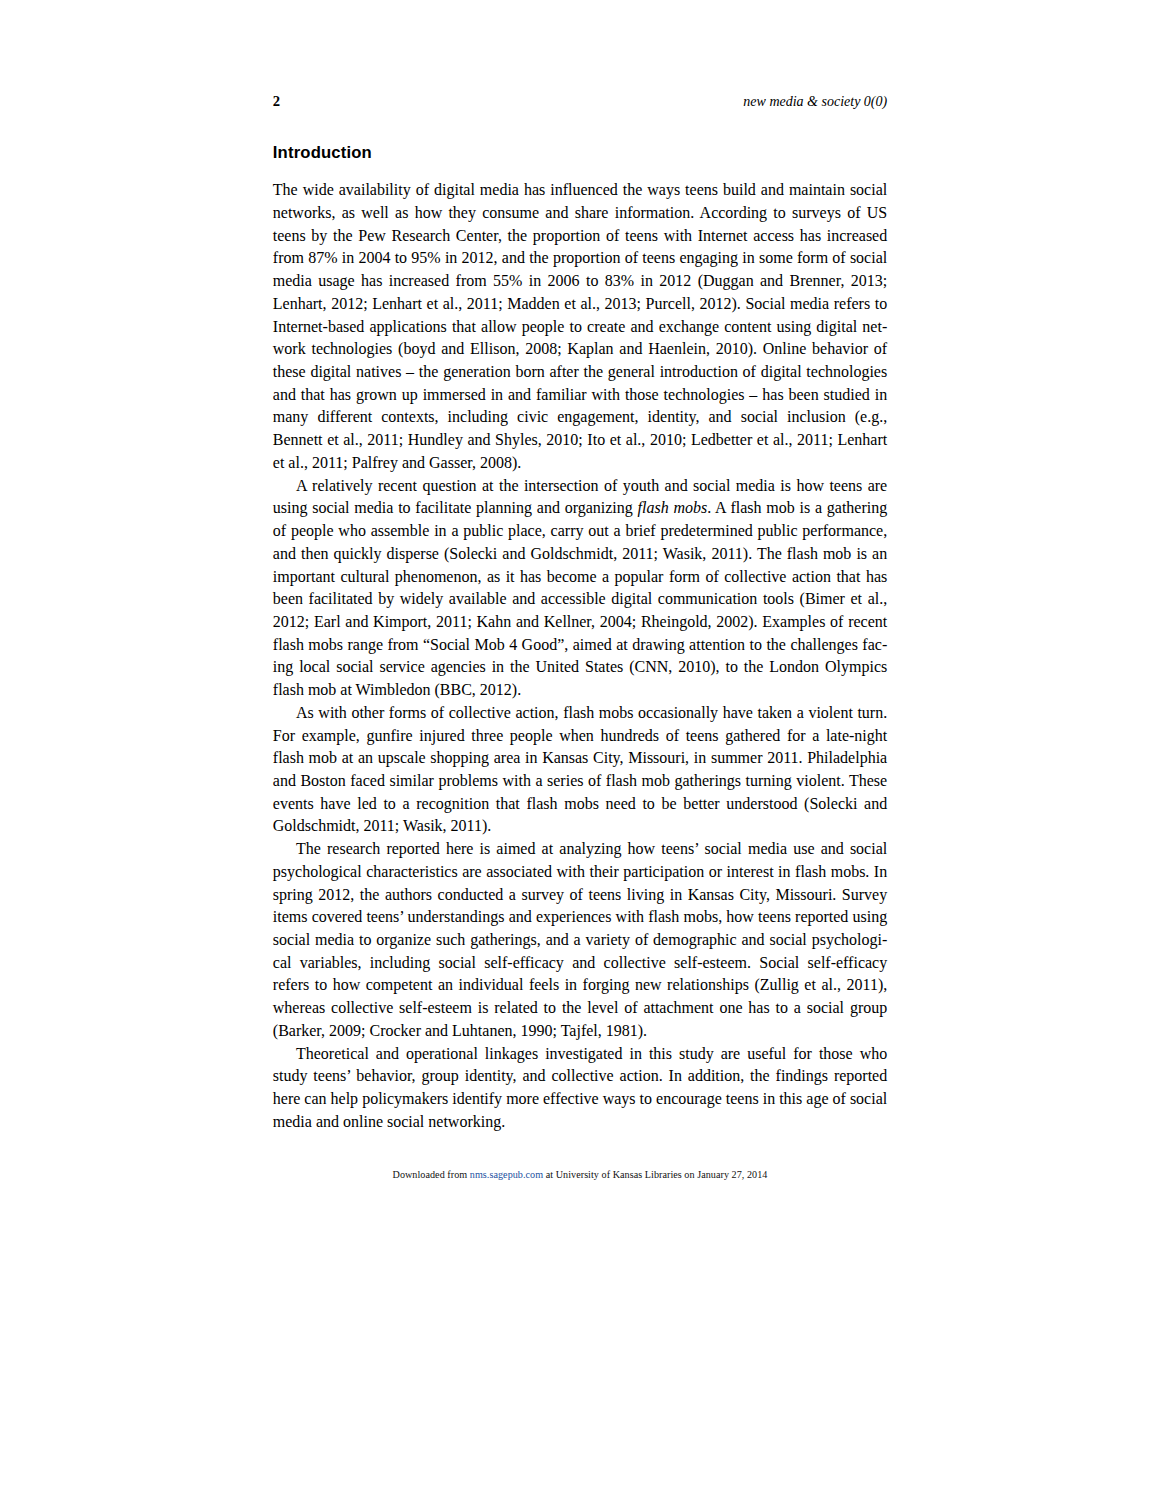2 new media & society 0(0)
Introduction
The wide availability of digital media has influenced the ways teens build and maintain social networks, as well as how they consume and share information. According to surveys of US teens by the Pew Research Center, the proportion of teens with Internet access has increased from 87% in 2004 to 95% in 2012, and the proportion of teens engaging in some form of social media usage has increased from 55% in 2006 to 83% in 2012 (Duggan and Brenner, 2013; Lenhart, 2012; Lenhart et al., 2011; Madden et al., 2013; Purcell, 2012). Social media refers to Internet-based applications that allow people to create and exchange content using digital network technologies (boyd and Ellison, 2008; Kaplan and Haenlein, 2010). Online behavior of these digital natives – the generation born after the general introduction of digital technologies and that has grown up immersed in and familiar with those technologies – has been studied in many different contexts, including civic engagement, identity, and social inclusion (e.g., Bennett et al., 2011; Hundley and Shyles, 2010; Ito et al., 2010; Ledbetter et al., 2011; Lenhart et al., 2011; Palfrey and Gasser, 2008).
A relatively recent question at the intersection of youth and social media is how teens are using social media to facilitate planning and organizing flash mobs. A flash mob is a gathering of people who assemble in a public place, carry out a brief predetermined public performance, and then quickly disperse (Solecki and Goldschmidt, 2011; Wasik, 2011). The flash mob is an important cultural phenomenon, as it has become a popular form of collective action that has been facilitated by widely available and accessible digital communication tools (Bimer et al., 2012; Earl and Kimport, 2011; Kahn and Kellner, 2004; Rheingold, 2002). Examples of recent flash mobs range from “Social Mob 4 Good”, aimed at drawing attention to the challenges facing local social service agencies in the United States (CNN, 2010), to the London Olympics flash mob at Wimbledon (BBC, 2012).
As with other forms of collective action, flash mobs occasionally have taken a violent turn. For example, gunfire injured three people when hundreds of teens gathered for a late-night flash mob at an upscale shopping area in Kansas City, Missouri, in summer 2011. Philadelphia and Boston faced similar problems with a series of flash mob gatherings turning violent. These events have led to a recognition that flash mobs need to be better understood (Solecki and Goldschmidt, 2011; Wasik, 2011).
The research reported here is aimed at analyzing how teens’ social media use and social psychological characteristics are associated with their participation or interest in flash mobs. In spring 2012, the authors conducted a survey of teens living in Kansas City, Missouri. Survey items covered teens’ understandings and experiences with flash mobs, how teens reported using social media to organize such gatherings, and a variety of demographic and social psychological variables, including social self-efficacy and collective self-esteem. Social self-efficacy refers to how competent an individual feels in forging new relationships (Zullig et al., 2011), whereas collective self-esteem is related to the level of attachment one has to a social group (Barker, 2009; Crocker and Luhtanen, 1990; Tajfel, 1981).
Theoretical and operational linkages investigated in this study are useful for those who study teens’ behavior, group identity, and collective action. In addition, the findings reported here can help policymakers identify more effective ways to encourage teens in this age of social media and online social networking.
Downloaded from nms.sagepub.com at University of Kansas Libraries on January 27, 2014